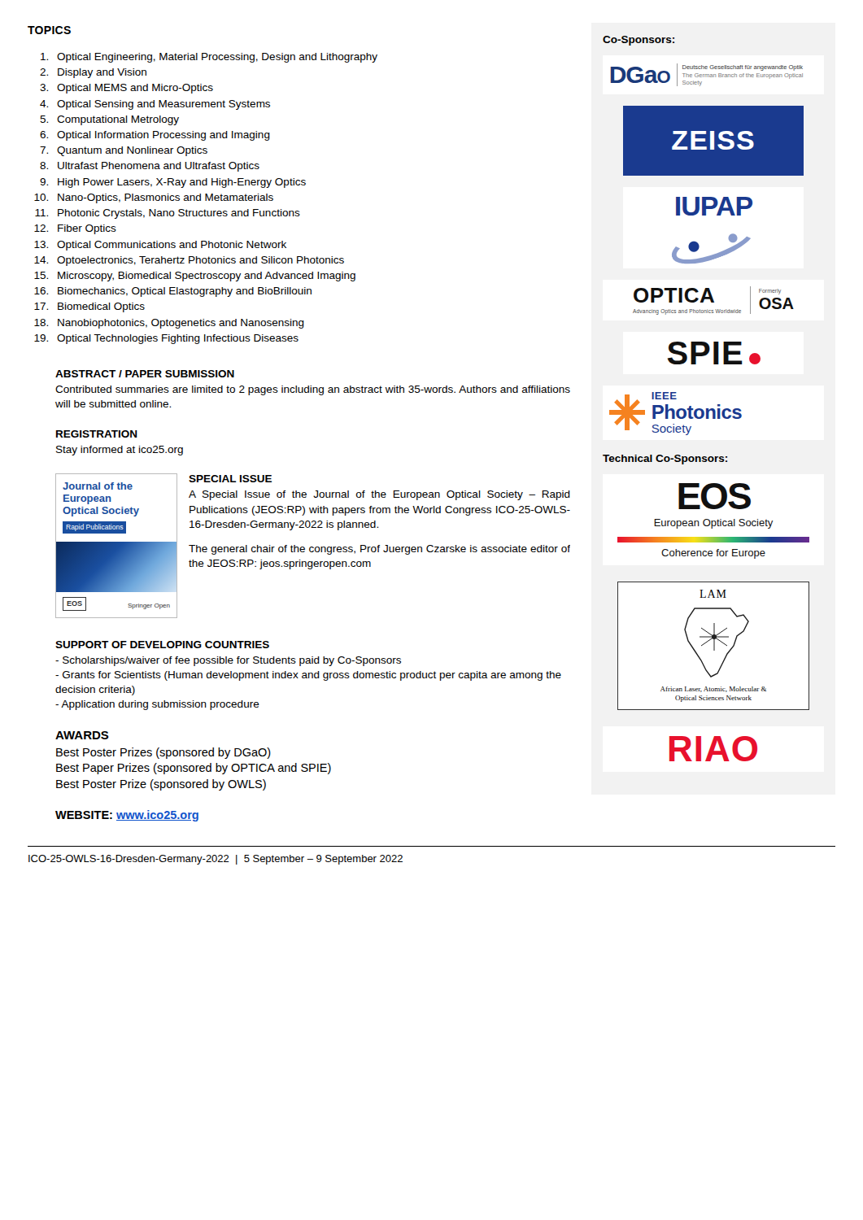TOPICS
Optical Engineering, Material Processing, Design and Lithography
Display and Vision
Optical MEMS and Micro-Optics
Optical Sensing and Measurement Systems
Computational Metrology
Optical Information Processing and Imaging
Quantum and Nonlinear Optics
Ultrafast Phenomena and Ultrafast Optics
High Power Lasers, X-Ray and High-Energy Optics
Nano-Optics, Plasmonics and Metamaterials
Photonic Crystals, Nano Structures and Functions
Fiber Optics
Optical Communications and Photonic Network
Optoelectronics, Terahertz Photonics and Silicon Photonics
Microscopy, Biomedical Spectroscopy and Advanced Imaging
Biomechanics, Optical Elastography and BioBrillouin
Biomedical Optics
Nanobiophotonics, Optogenetics and Nanosensing
Optical Technologies Fighting Infectious Diseases
ABSTRACT / PAPER SUBMISSION
Contributed summaries are limited to 2 pages including an abstract with 35-words. Authors and affiliations will be submitted online.
REGISTRATION
Stay informed at ico25.org
Journal of the
European
Optical Society
Rapid Publications
EOS Springer Open
SPECIAL ISSUE
A Special Issue of the Journal of the European Optical Society – Rapid Publications (JEOS:RP) with papers from the World Congress ICO-25-OWLS-16-Dresden-Germany-2022 is planned.
The general chair of the congress, Prof Juergen Czarske is associate editor of the JEOS:RP: jeos.springeropen.com
SUPPORT OF DEVELOPING COUNTRIES
- Scholarships/waiver of fee possible for Students paid by Co-Sponsors
- Grants for Scientists (Human development index and gross domestic product per capita are among the decision criteria)
- Application during submission procedure
AWARDS
Best Poster Prizes (sponsored by DGaO)
Best Paper Prizes (sponsored by OPTICA and SPIE)
Best Poster Prize (sponsored by OWLS)
WEBSITE: www.ico25.org
Co-Sponsors:
DGaO
Deutsche Gesellschaft für angewandte Optik
The German Branch of the European Optical Society
ZEISS
IUPAP
OPTICA
Advancing Optics and Photonics Worldwide
Formerly
OSA
SPIE
IEEE
Photonics
Society
Technical Co-Sponsors:
EOS
European Optical Society
Coherence for Europe
LAM
African Laser, Atomic, Molecular &
Optical Sciences Network
RIAO
ICO-25-OWLS-16-Dresden-Germany-2022 | 5 September – 9 September 2022